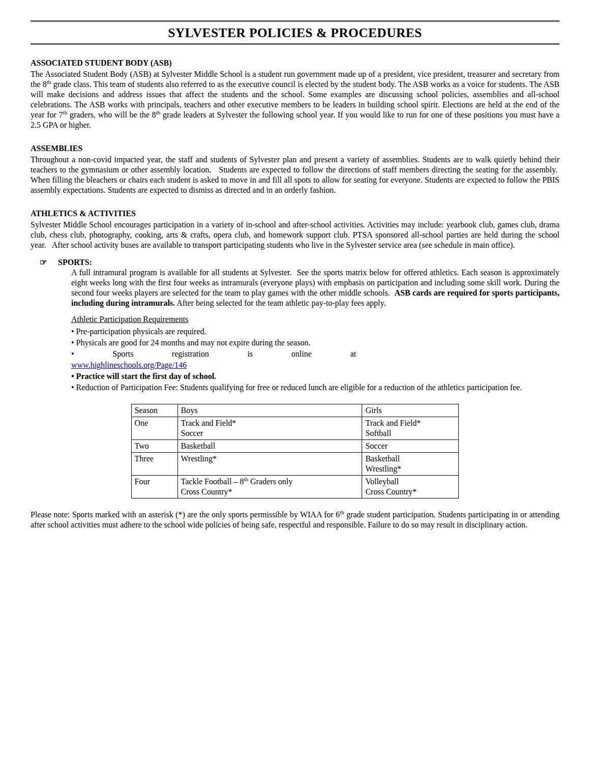SYLVESTER POLICIES & PROCEDURES
Associated Student Body (ASB)
The Associated Student Body (ASB) at Sylvester Middle School is a student run government made up of a president, vice president, treasurer and secretary from the 8th grade class. This team of students also referred to as the executive council is elected by the student body. The ASB works as a voice for students. The ASB will make decisions and address issues that affect the students and the school. Some examples are discussing school policies, assemblies and all-school celebrations. The ASB works with principals, teachers and other executive members to be leaders in building school spirit. Elections are held at the end of the year for 7th graders, who will be the 8th grade leaders at Sylvester the following school year. If you would like to run for one of these positions you must have a 2.5 GPA or higher.
Assemblies
Throughout a non-covid impacted year, the staff and students of Sylvester plan and present a variety of assemblies. Students are to walk quietly behind their teachers to the gymnasium or other assembly location. Students are expected to follow the directions of staff members directing the seating for the assembly. When filling the bleachers or chairs each student is asked to move in and fill all spots to allow for seating for everyone. Students are expected to follow the PBIS assembly expectations. Students are expected to dismiss as directed and in an orderly fashion.
Athletics & Activities
Sylvester Middle School encourages participation in a variety of in-school and after-school activities. Activities may include: yearbook club, games club, drama club, chess club, photography, cooking, arts & crafts, opera club, and homework support club. PTSA sponsored all-school parties are held during the school year. After school activity buses are available to transport participating students who live in the Sylvester service area (see schedule in main office).
☞SPORTS:
A full intramural program is available for all students at Sylvester. See the sports matrix below for offered athletics. Each season is approximately eight weeks long with the first four weeks as intramurals (everyone plays) with emphasis on participation and including some skill work. During the second four weeks players are selected for the team to play games with the other middle schools. ASB cards are required for sports participants, including during intramurals. After being selected for the team athletic pay-to-play fees apply.
Athletic Participation Requirements
• Pre-participation physicals are required.
• Physicals are good for 24 months and may not expire during the season.
•Sports registration is online at
www.highlineschools.org/Page/146
• Practice will start the first day of school.
• Reduction of Participation Fee: Students qualifying for free or reduced lunch are eligible for a reduction of the athletics participation fee.
| Season | Boys | Girls |
| One | Track and Field* Soccer | Track and Field* Softball |
| Two | Basketball | Soccer |
| Three | Wrestling* | Basketball Wrestling* |
| Four | Tackle Football – 8 th Graders only Cross Country* | Volleyball Cross Country* |
Please note: Sports marked with an asterisk (*) are the only sports permissible by WIAA for 6th grade student participation. Students participating in or attending after school activities must adhere to the school wide policies of being safe, respectful and responsible. Failure to do so may result in disciplinary action.